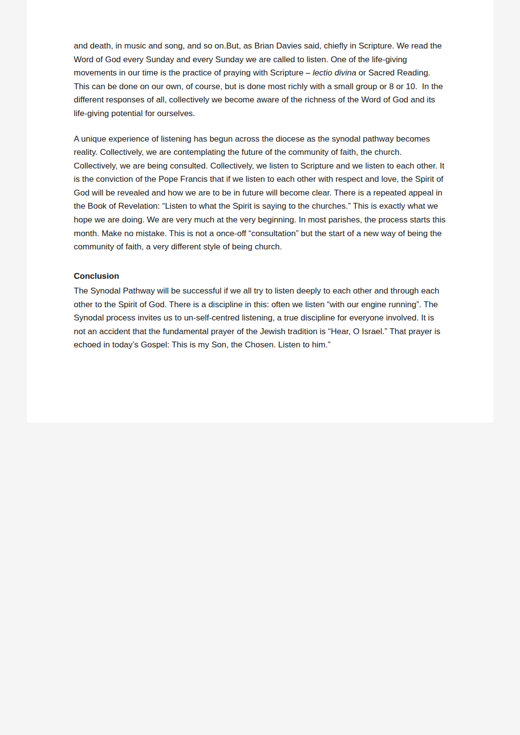and death, in music and song, and so on.But, as Brian Davies said, chiefly in Scripture. We read the Word of God every Sunday and every Sunday we are called to listen. One of the life-giving movements in our time is the practice of praying with Scripture – lectio divina or Sacred Reading. This can be done on our own, of course, but is done most richly with a small group or 8 or 10. In the different responses of all, collectively we become aware of the richness of the Word of God and its life-giving potential for ourselves.
A unique experience of listening has begun across the diocese as the synodal pathway becomes reality. Collectively, we are contemplating the future of the community of faith, the church. Collectively, we are being consulted. Collectively, we listen to Scripture and we listen to each other. It is the conviction of the Pope Francis that if we listen to each other with respect and love, the Spirit of God will be revealed and how we are to be in future will become clear. There is a repeated appeal in the Book of Revelation: “Listen to what the Spirit is saying to the churches.” This is exactly what we hope we are doing. We are very much at the very beginning. In most parishes, the process starts this month. Make no mistake. This is not a once-off “consultation” but the start of a new way of being the community of faith, a very different style of being church.
Conclusion
The Synodal Pathway will be successful if we all try to listen deeply to each other and through each other to the Spirit of God. There is a discipline in this: often we listen “with our engine running”. The Synodal process invites us to un-self-centred listening, a true discipline for everyone involved. It is not an accident that the fundamental prayer of the Jewish tradition is “Hear, O Israel.” That prayer is echoed in today’s Gospel: This is my Son, the Chosen. Listen to him.”